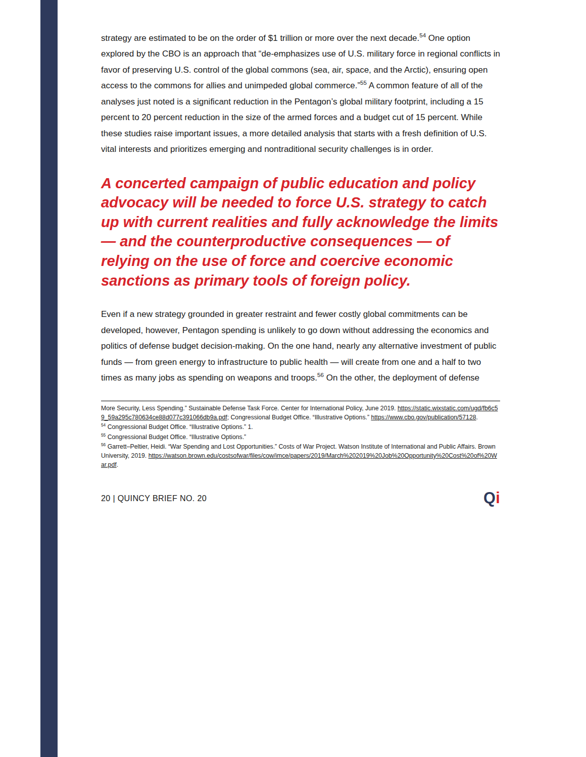strategy are estimated to be on the order of $1 trillion or more over the next decade.54 One option explored by the CBO is an approach that “de-emphasizes use of U.S. military force in regional conflicts in favor of preserving U.S. control of the global commons (sea, air, space, and the Arctic), ensuring open access to the commons for allies and unimpeded global commerce.”55 A common feature of all of the analyses just noted is a significant reduction in the Pentagon’s global military footprint, including a 15 percent to 20 percent reduction in the size of the armed forces and a budget cut of 15 percent. While these studies raise important issues, a more detailed analysis that starts with a fresh definition of U.S. vital interests and prioritizes emerging and nontraditional security challenges is in order.
A concerted campaign of public education and policy advocacy will be needed to force U.S. strategy to catch up with current realities and fully acknowledge the limits — and the counterproductive consequences — of relying on the use of force and coercive economic sanctions as primary tools of foreign policy.
Even if a new strategy grounded in greater restraint and fewer costly global commitments can be developed, however, Pentagon spending is unlikely to go down without addressing the economics and politics of defense budget decision-making. On the one hand, nearly any alternative investment of public funds — from green energy to infrastructure to public health — will create from one and a half to two times as many jobs as spending on weapons and troops.56 On the other, the deployment of defense
More Security, Less Spending.” Sustainable Defense Task Force. Center for International Policy, June 2019. https://static.wixstatic.com/ugd/fb6c59_59a295c780634ce88d077c391066db9a.pdf; Congressional Budget Office. “Illustrative Options.” https://www.cbo.gov/publication/57128.
54 Congressional Budget Office. “Illustrative Options.” 1.
55 Congressional Budget Office. “Illustrative Options.”
56 Garrett–Peltier, Heidi. “War Spending and Lost Opportunities.” Costs of War Project. Watson Institute of International and Public Affairs. Brown University, 2019. https://watson.brown.edu/costsofwar/files/cow/imce/papers/2019/March%202019%20Job%20Opportunity%20Cost%20of%20War.pdf.
20 | QUINCY BRIEF NO. 20
Qi